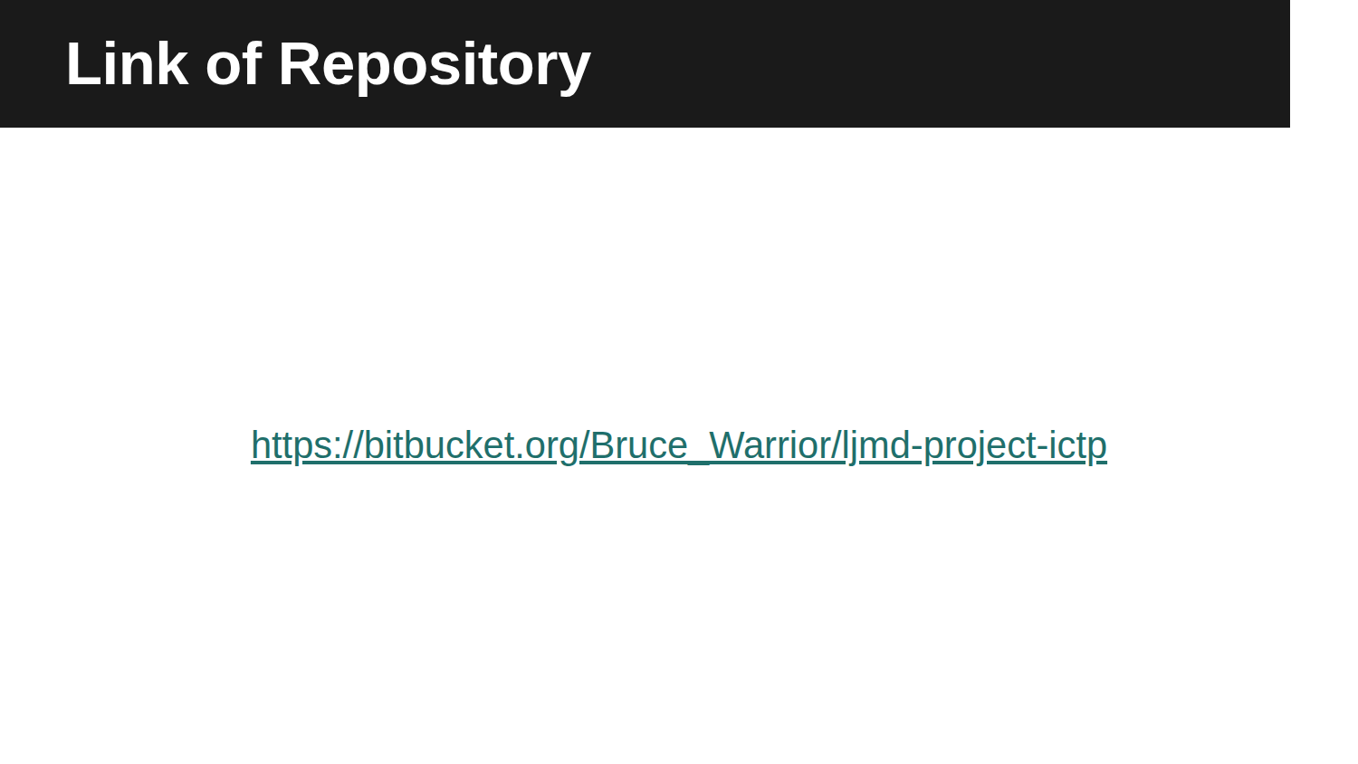Link of Repository
https://bitbucket.org/Bruce_Warrior/ljmd-project-ictp